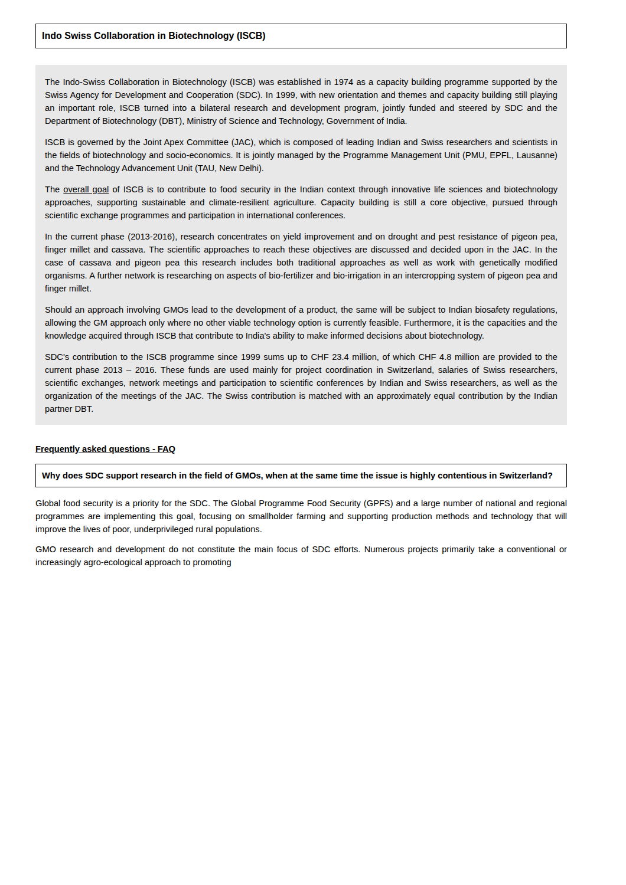Indo Swiss Collaboration in Biotechnology (ISCB)
The Indo-Swiss Collaboration in Biotechnology (ISCB) was established in 1974 as a capacity building programme supported by the Swiss Agency for Development and Cooperation (SDC). In 1999, with new orientation and themes and capacity building still playing an important role, ISCB turned into a bilateral research and development program, jointly funded and steered by SDC and the Department of Biotechnology (DBT), Ministry of Science and Technology, Government of India.
ISCB is governed by the Joint Apex Committee (JAC), which is composed of leading Indian and Swiss researchers and scientists in the fields of biotechnology and socio-economics. It is jointly managed by the Programme Management Unit (PMU, EPFL, Lausanne) and the Technology Advancement Unit (TAU, New Delhi).
The overall goal of ISCB is to contribute to food security in the Indian context through innovative life sciences and biotechnology approaches, supporting sustainable and climate-resilient agriculture. Capacity building is still a core objective, pursued through scientific exchange programmes and participation in international conferences.
In the current phase (2013-2016), research concentrates on yield improvement and on drought and pest resistance of pigeon pea, finger millet and cassava. The scientific approaches to reach these objectives are discussed and decided upon in the JAC. In the case of cassava and pigeon pea this research includes both traditional approaches as well as work with genetically modified organisms. A further network is researching on aspects of bio-fertilizer and bio-irrigation in an intercropping system of pigeon pea and finger millet.
Should an approach involving GMOs lead to the development of a product, the same will be subject to Indian biosafety regulations, allowing the GM approach only where no other viable technology option is currently feasible. Furthermore, it is the capacities and the knowledge acquired through ISCB that contribute to India's ability to make informed decisions about biotechnology.
SDC's contribution to the ISCB programme since 1999 sums up to CHF 23.4 million, of which CHF 4.8 million are provided to the current phase 2013 – 2016. These funds are used mainly for project coordination in Switzerland, salaries of Swiss researchers, scientific exchanges, network meetings and participation to scientific conferences by Indian and Swiss researchers, as well as the organization of the meetings of the JAC. The Swiss contribution is matched with an approximately equal contribution by the Indian partner DBT.
Frequently asked questions - FAQ
Why does SDC support research in the field of GMOs, when at the same time the issue is highly contentious in Switzerland?
Global food security is a priority for the SDC. The Global Programme Food Security (GPFS) and a large number of national and regional programmes are implementing this goal, focusing on smallholder farming and supporting production methods and technology that will improve the lives of poor, underprivileged rural populations.
GMO research and development do not constitute the main focus of SDC efforts. Numerous projects primarily take a conventional or increasingly agro-ecological approach to promoting